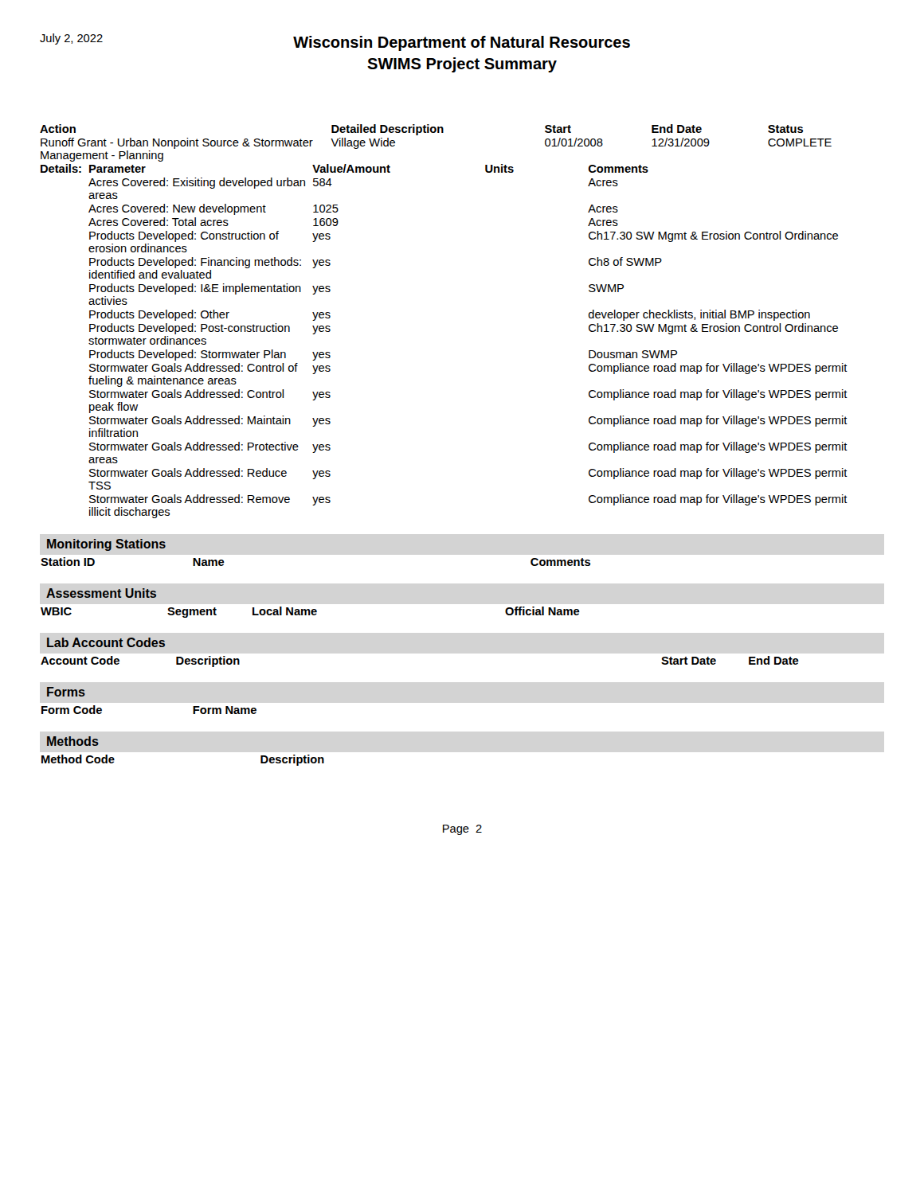July 2, 2022
Wisconsin Department of Natural Resources
SWIMS Project Summary
| Action | Detailed Description | Start | End Date | Status |
| --- | --- | --- | --- | --- |
| Runoff Grant - Urban Nonpoint Source & Stormwater Management - Planning | Village Wide | 01/01/2008 | 12/31/2009 | COMPLETE |
| Details: | / Parameter / Value/Amount / Units / Comments / / --- / --- / --- / --- / / Acres Covered: Exisiting developed urban areas / 584 / / Acres / / Acres Covered: New development / 1025 / / Acres / / Acres Covered: Total acres / 1609 / / Acres / / Products Developed: Construction of erosion ordinances / yes / / Ch17.30 SW Mgmt & Erosion Control Ordinance / / Products Developed: Financing methods: identified and evaluated / yes / / Ch8 of SWMP / / Products Developed: I&E implementation activies / yes / / SWMP / / Products Developed: Other / yes / / developer checklists, initial BMP inspection / / Products Developed: Post-construction stormwater ordinances / yes / / Ch17.30 SW Mgmt & Erosion Control Ordinance / / Products Developed: Stormwater Plan / yes / / Dousman SWMP / / Stormwater Goals Addressed: Control of fueling & maintenance areas / yes / / Compliance road map for Village's WPDES permit / / Stormwater Goals Addressed: Control peak flow / yes / / Compliance road map for Village's WPDES permit / / Stormwater Goals Addressed: Maintain infiltration / yes / / Compliance road map for Village's WPDES permit / / Stormwater Goals Addressed: Protective areas / yes / / Compliance road map for Village's WPDES permit / / Stormwater Goals Addressed: Reduce TSS / yes / / Compliance road map for Village's WPDES permit / / Stormwater Goals Addressed: Remove illicit discharges / yes / / Compliance road map for Village's WPDES permit / |
Monitoring Stations
| Station ID | Name | Comments |
Assessment Units
| WBIC | Segment | Local Name | Official Name |
Lab Account Codes
| Account Code | Description | Start Date | End Date |
Forms
| Form Code | Form Name |
Methods
| Method Code | Description |
Page 2